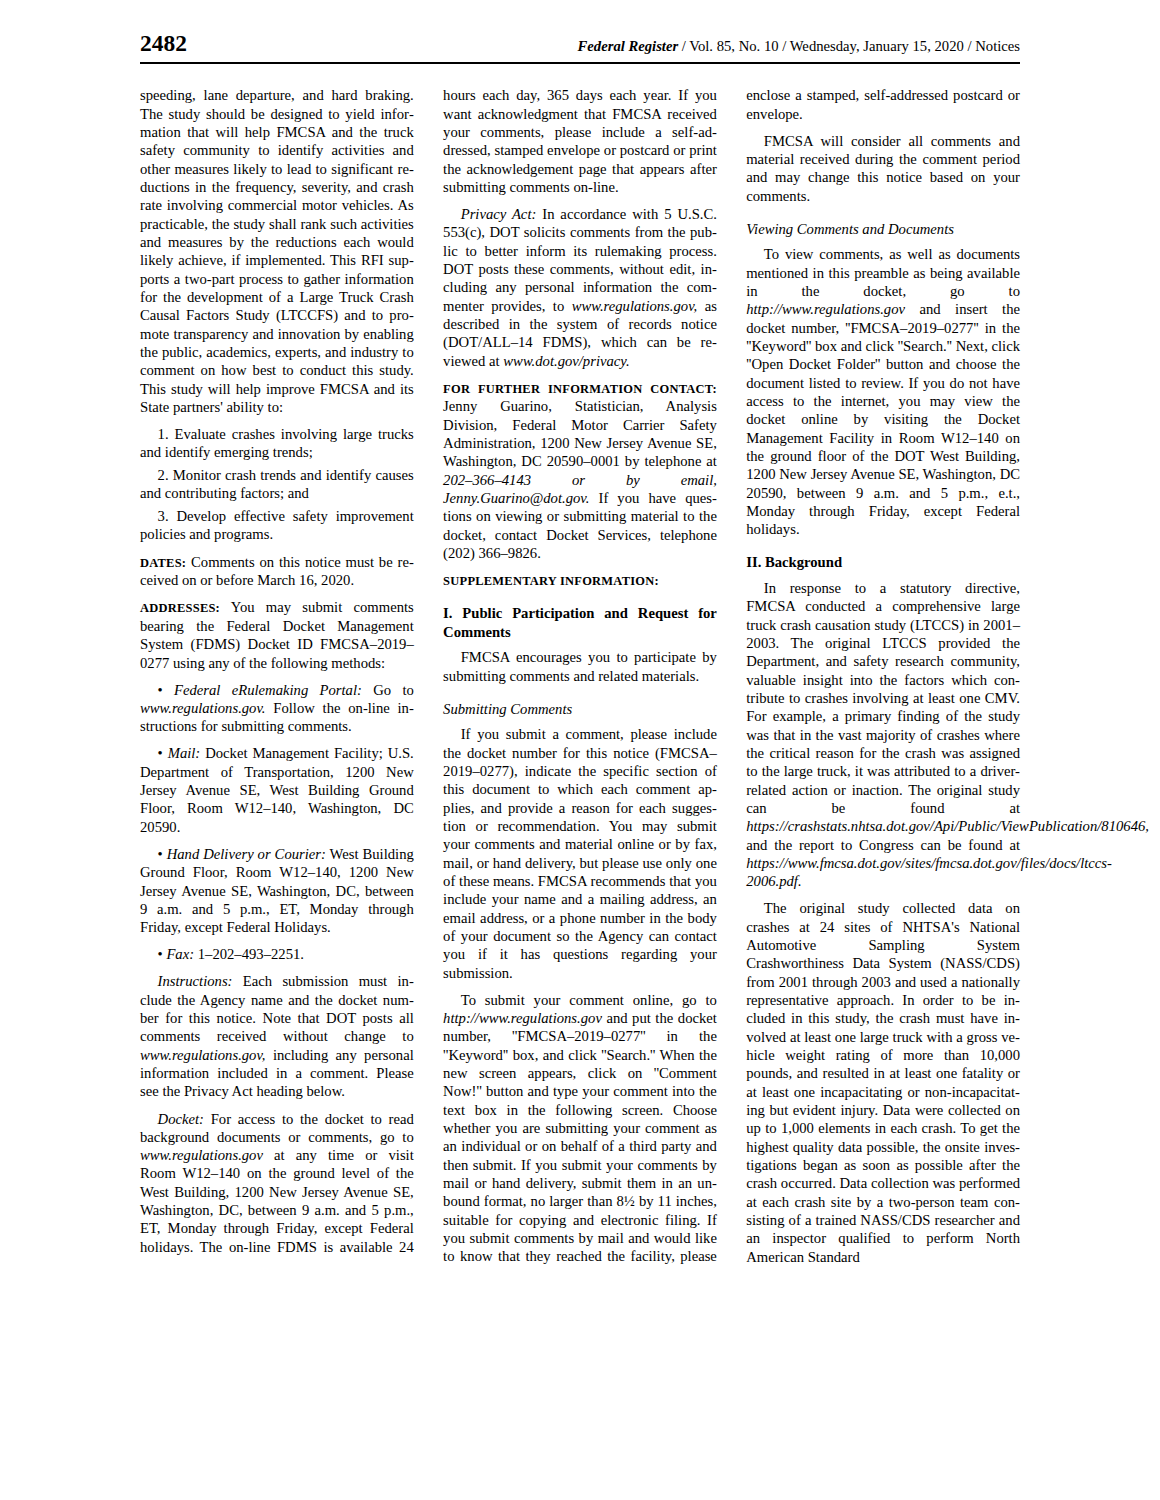2482
Federal Register / Vol. 85, No. 10 / Wednesday, January 15, 2020 / Notices
speeding, lane departure, and hard braking. The study should be designed to yield information that will help FMCSA and the truck safety community to identify activities and other measures likely to lead to significant reductions in the frequency, severity, and crash rate involving commercial motor vehicles. As practicable, the study shall rank such activities and measures by the reductions each would likely achieve, if implemented. This RFI supports a two-part process to gather information for the development of a Large Truck Crash Causal Factors Study (LTCCFS) and to promote transparency and innovation by enabling the public, academics, experts, and industry to comment on how best to conduct this study. This study will help improve FMCSA and its State partners' ability to:
1. Evaluate crashes involving large trucks and identify emerging trends;
2. Monitor crash trends and identify causes and contributing factors; and
3. Develop effective safety improvement policies and programs.
Dates: Comments on this notice must be received on or before March 16, 2020.
Addresses: You may submit comments bearing the Federal Docket Management System (FDMS) Docket ID FMCSA–2019–0277 using any of the following methods:
Federal eRulemaking Portal: Go to www.regulations.gov. Follow the on-line instructions for submitting comments.
Mail: Docket Management Facility; U.S. Department of Transportation, 1200 New Jersey Avenue SE, West Building Ground Floor, Room W12–140, Washington, DC 20590.
Hand Delivery or Courier: West Building Ground Floor, Room W12–140, 1200 New Jersey Avenue SE, Washington, DC, between 9 a.m. and 5 p.m., ET, Monday through Friday, except Federal Holidays.
Fax: 1–202–493–2251.
Instructions: Each submission must include the Agency name and the docket number for this notice. Note that DOT posts all comments received without change to www.regulations.gov, including any personal information included in a comment. Please see the Privacy Act heading below.
Docket: For access to the docket to read background documents or comments, go to www.regulations.gov at any time or visit Room W12–140 on the ground level of the West Building, 1200 New Jersey Avenue SE, Washington, DC, between 9 a.m. and 5 p.m., ET, Monday through Friday, except Federal holidays. The on-line FDMS is available 24 hours each day, 365 days each year. If you want acknowledgment that FMCSA received your comments, please include a self-addressed, stamped envelope or postcard or print the acknowledgement page that appears after submitting comments on-line.
Privacy Act: In accordance with 5 U.S.C. 553(c), DOT solicits comments from the public to better inform its rulemaking process. DOT posts these comments, without edit, including any personal information the commenter provides, to www.regulations.gov, as described in the system of records notice (DOT/ALL–14 FDMS), which can be reviewed at www.dot.gov/privacy.
For Further Information Contact: Jenny Guarino, Statistician, Analysis Division, Federal Motor Carrier Safety Administration, 1200 New Jersey Avenue SE, Washington, DC 20590–0001 by telephone at 202–366–4143 or by email, Jenny.Guarino@dot.gov. If you have questions on viewing or submitting material to the docket, contact Docket Services, telephone (202) 366–9826.
Supplementary Information:
I. Public Participation and Request for Comments
FMCSA encourages you to participate by submitting comments and related materials.
Submitting Comments
If you submit a comment, please include the docket number for this notice (FMCSA–2019–0277), indicate the specific section of this document to which each comment applies, and provide a reason for each suggestion or recommendation. You may submit your comments and material online or by fax, mail, or hand delivery, but please use only one of these means. FMCSA recommends that you include your name and a mailing address, an email address, or a phone number in the body of your document so the Agency can contact you if it has questions regarding your submission.
To submit your comment online, go to http://www.regulations.gov and put the docket number, ''FMCSA–2019–0277'' in the ''Keyword'' box, and click ''Search.'' When the new screen appears, click on ''Comment Now!'' button and type your comment into the text box in the following screen. Choose whether you are submitting your comment as an individual or on behalf of a third party and then submit. If you submit your comments by mail or hand delivery, submit them in an unbound format, no larger than 8½ by 11 inches, suitable for copying and electronic filing. If you submit comments by mail and would like to know that they reached the facility, please enclose a stamped, self-addressed postcard or envelope.
FMCSA will consider all comments and material received during the comment period and may change this notice based on your comments.
Viewing Comments and Documents
To view comments, as well as documents mentioned in this preamble as being available in the docket, go to http://www.regulations.gov and insert the docket number, ''FMCSA–2019–0277'' in the ''Keyword'' box and click ''Search.'' Next, click ''Open Docket Folder'' button and choose the document listed to review. If you do not have access to the internet, you may view the docket online by visiting the Docket Management Facility in Room W12–140 on the ground floor of the DOT West Building, 1200 New Jersey Avenue SE, Washington, DC 20590, between 9 a.m. and 5 p.m., e.t., Monday through Friday, except Federal holidays.
II. Background
In response to a statutory directive, FMCSA conducted a comprehensive large truck crash causation study (LTCCS) in 2001–2003. The original LTCCS provided the Department, and safety research community, valuable insight into the factors which contribute to crashes involving at least one CMV. For example, a primary finding of the study was that in the vast majority of crashes where the critical reason for the crash was assigned to the large truck, it was attributed to a driver-related action or inaction. The original study can be found at https://crashstats.nhtsa.dot.gov/Api/Public/ViewPublication/810646, and the report to Congress can be found at https://www.fmcsa.dot.gov/sites/fmcsa.dot.gov/files/docs/ltccs-2006.pdf.
The original study collected data on crashes at 24 sites of NHTSA's National Automotive Sampling System Crashworthiness Data System (NASS/CDS) from 2001 through 2003 and used a nationally representative approach. In order to be included in this study, the crash must have involved at least one large truck with a gross vehicle weight rating of more than 10,000 pounds, and resulted in at least one fatality or at least one incapacitating or non-incapacitating but evident injury. Data were collected on up to 1,000 elements in each crash. To get the highest quality data possible, the onsite investigations began as soon as possible after the crash occurred. Data collection was performed at each crash site by a two-person team consisting of a trained NASS/CDS researcher and an inspector qualified to perform North American Standard